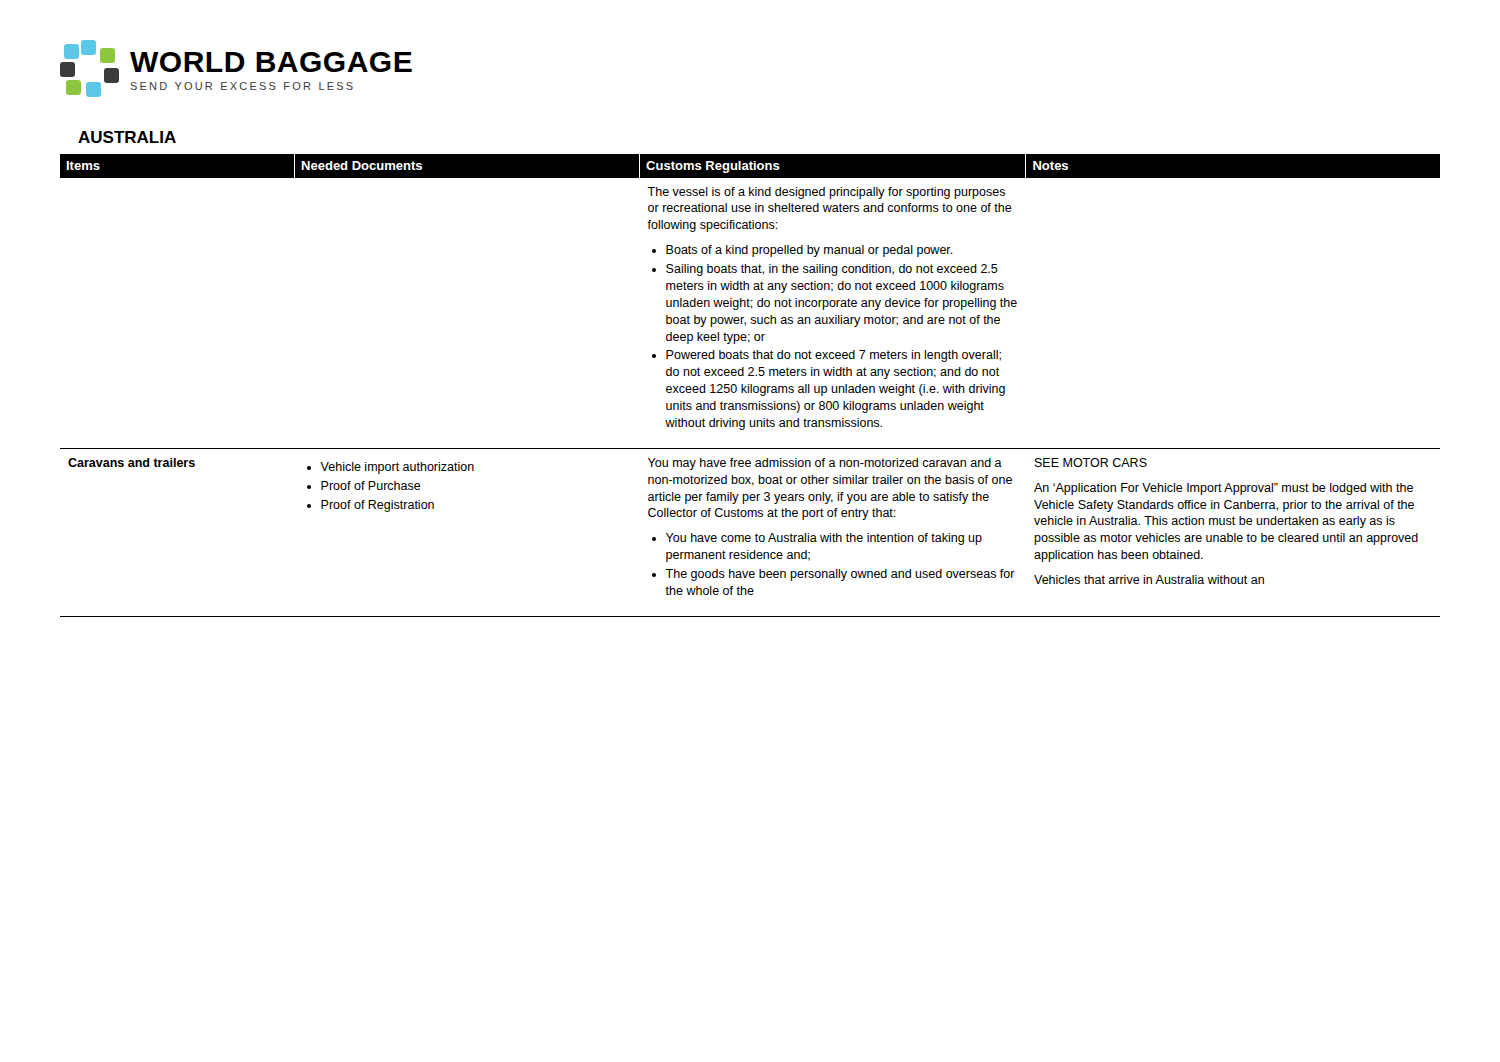WORLD BAGGAGE
SEND YOUR EXCESS FOR LESS
AUSTRALIA
| Items | Needed Documents | Customs Regulations | Notes |
| --- | --- | --- | --- |
| | | The vessel is of a kind designed principally for sporting purposes or recreational use in sheltered waters and conforms to one of the following specifications: Boats of a kind propelled by manual or pedal power. Sailing boats that, in the sailing condition, do not exceed 2.5 meters in width at any section; do not exceed 1000 kilograms unladen weight; do not incorporate any device for propelling the boat by power, such as an auxiliary motor; and are not of the deep keel type; or Powered boats that do not exceed 7 meters in length overall; do not exceed 2.5 meters in width at any section; and do not exceed 1250 kilograms all up unladen weight (i.e. with driving units and transmissions) or 800 kilograms unladen weight without driving units and transmissions. | |
| Caravans and trailers | Vehicle import authorization Proof of Purchase Proof of Registration | You may have free admission of a non-motorized caravan and a non-motorized box, boat or other similar trailer on the basis of one article per family per 3 years only, if you are able to satisfy the Collector of Customs at the port of entry that: You have come to Australia with the intention of taking up permanent residence and; The goods have been personally owned and used overseas for the whole of the | SEE MOTOR CARS An ‘Application For Vehicle Import Approval” must be lodged with the Vehicle Safety Standards office in Canberra, prior to the arrival of the vehicle in Australia. This action must be undertaken as early as is possible as motor vehicles are unable to be cleared until an approved application has been obtained. Vehicles that arrive in Australia without an |